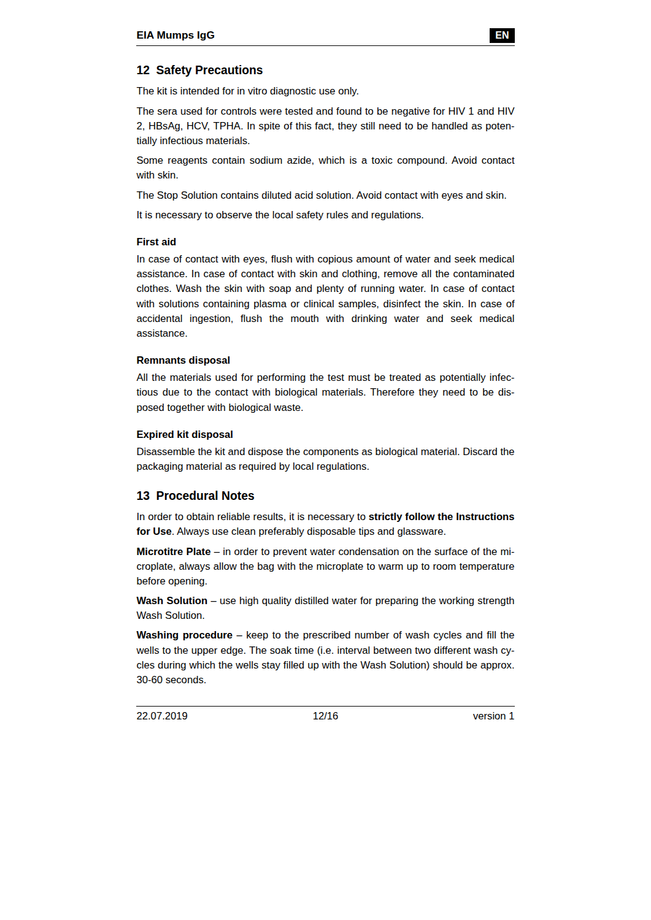EIA Mumps IgG
EN
12 Safety Precautions
The kit is intended for in vitro diagnostic use only.
The sera used for controls were tested and found to be negative for HIV 1 and HIV 2, HBsAg, HCV, TPHA. In spite of this fact, they still need to be handled as potentially infectious materials.
Some reagents contain sodium azide, which is a toxic compound. Avoid contact with skin.
The Stop Solution contains diluted acid solution. Avoid contact with eyes and skin.
It is necessary to observe the local safety rules and regulations.
First aid
In case of contact with eyes, flush with copious amount of water and seek medical assistance. In case of contact with skin and clothing, remove all the contaminated clothes. Wash the skin with soap and plenty of running water. In case of contact with solutions containing plasma or clinical samples, disinfect the skin. In case of accidental ingestion, flush the mouth with drinking water and seek medical assistance.
Remnants disposal
All the materials used for performing the test must be treated as potentially infectious due to the contact with biological materials. Therefore they need to be disposed together with biological waste.
Expired kit disposal
Disassemble the kit and dispose the components as biological material. Discard the packaging material as required by local regulations.
13 Procedural Notes
In order to obtain reliable results, it is necessary to strictly follow the Instructions for Use. Always use clean preferably disposable tips and glassware.
Microtitre Plate – in order to prevent water condensation on the surface of the microplate, always allow the bag with the microplate to warm up to room temperature before opening.
Wash Solution – use high quality distilled water for preparing the working strength Wash Solution.
Washing procedure – keep to the prescribed number of wash cycles and fill the wells to the upper edge. The soak time (i.e. interval between two different wash cycles during which the wells stay filled up with the Wash Solution) should be approx. 30-60 seconds.
22.07.2019
12/16
version 1